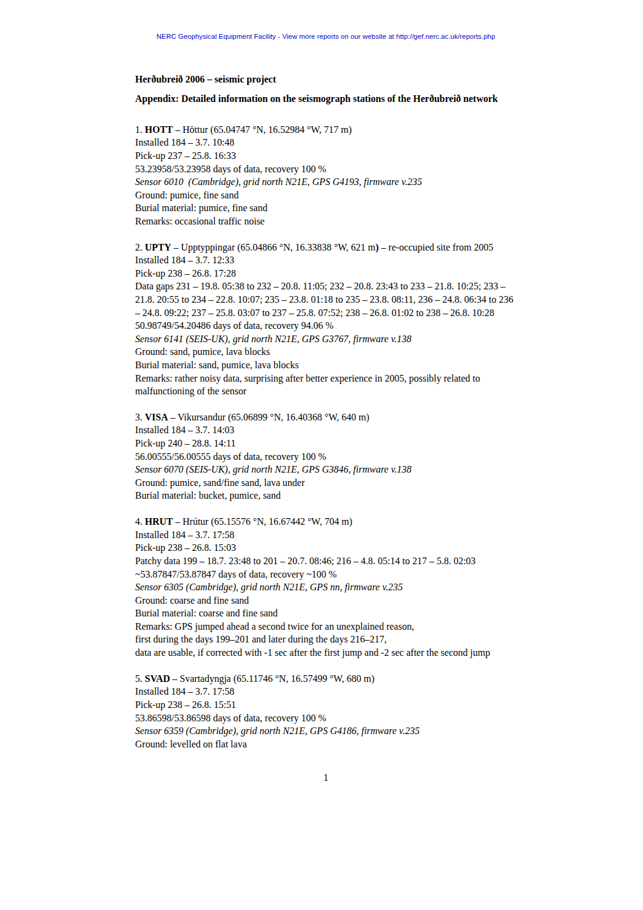NERC Geophysical Equipment Facility - View more reports on our website at http://gef.nerc.ac.uk/reports.php
Herðubreið 2006 – seismic project
Appendix: Detailed information on the seismograph stations of the Herðubreið network
1. HOTT – Höttur (65.04747 °N, 16.52984 °W, 717 m)
Installed 184 – 3.7. 10:48
Pick-up 237 – 25.8. 16:33
53.23958/53.23958 days of data, recovery 100 %
Sensor 6010 (Cambridge), grid north N21E, GPS G4193, firmware v.235
Ground: pumice, fine sand
Burial material: pumice, fine sand
Remarks: occasional traffic noise
2. UPTY – Upptyppingar (65.04866 °N, 16.33838 °W, 621 m) – re-occupied site from 2005
Installed 184 – 3.7. 12:33
Pick-up 238 – 26.8. 17:28
Data gaps 231 – 19.8. 05:38 to 232 – 20.8. 11:05; 232 – 20.8. 23:43 to 233 – 21.8. 10:25; 233 – 21.8. 20:55 to 234 – 22.8. 10:07; 235 – 23.8. 01:18 to 235 – 23.8. 08:11, 236 – 24.8. 06:34 to 236 – 24.8. 09:22; 237 – 25.8. 03:07 to 237 – 25.8. 07:52; 238 – 26.8. 01:02 to 238 – 26.8. 10:28
50.98749/54.20486 days of data, recovery 94.06 %
Sensor 6141 (SEIS-UK), grid north N21E, GPS G3767, firmware v.138
Ground: sand, pumice, lava blocks
Burial material: sand, pumice, lava blocks
Remarks: rather noisy data, surprising after better experience in 2005, possibly related to malfunctioning of the sensor
3. VISA – Vikursandur (65.06899 °N, 16.40368 °W, 640 m)
Installed 184 – 3.7. 14:03
Pick-up 240 – 28.8. 14:11
56.00555/56.00555 days of data, recovery 100 %
Sensor 6070 (SEIS-UK), grid north N21E, GPS G3846, firmware v.138
Ground: pumice, sand/fine sand, lava under
Burial material: bucket, pumice, sand
4. HRUT – Hrútur (65.15576 °N, 16.67442 °W, 704 m)
Installed 184 – 3.7. 17:58
Pick-up 238 – 26.8. 15:03
Patchy data 199 – 18.7. 23:48 to 201 – 20.7. 08:46; 216 – 4.8. 05:14 to 217 – 5.8. 02:03
~53.87847/53.87847 days of data, recovery ~100 %
Sensor 6305 (Cambridge), grid north N21E, GPS nn, firmware v.235
Ground: coarse and fine sand
Burial material: coarse and fine sand
Remarks: GPS jumped ahead a second twice for an unexplained reason,
first during the days 199–201 and later during the days 216–217,
data are usable, if corrected with -1 sec after the first jump and -2 sec after the second jump
5. SVAD – Svartadyngja (65.11746 °N, 16.57499 °W, 680 m)
Installed 184 – 3.7. 17:58
Pick-up 238 – 26.8. 15:51
53.86598/53.86598 days of data, recovery 100 %
Sensor 6359 (Cambridge), grid north N21E, GPS G4186, firmware v.235
Ground: levelled on flat lava
1